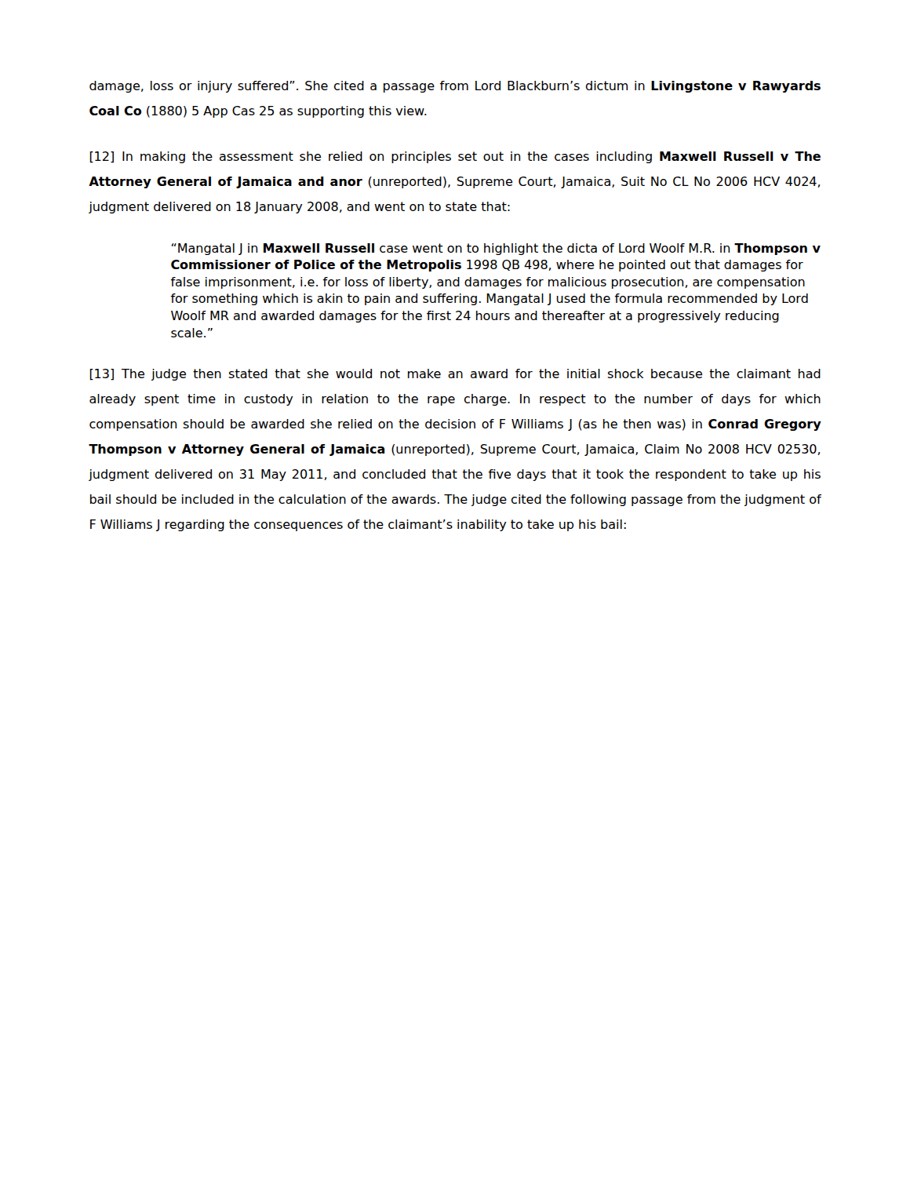damage, loss or injury suffered”. She cited a passage from Lord Blackburn’s dictum in Livingstone v Rawyards Coal Co (1880) 5 App Cas 25 as supporting this view.
[12] In making the assessment she relied on principles set out in the cases including Maxwell Russell v The Attorney General of Jamaica and anor (unreported), Supreme Court, Jamaica, Suit No CL No 2006 HCV 4024, judgment delivered on 18 January 2008, and went on to state that:
“Mangatal J in Maxwell Russell case went on to highlight the dicta of Lord Woolf M.R. in Thompson v Commissioner of Police of the Metropolis 1998 QB 498, where he pointed out that damages for false imprisonment, i.e. for loss of liberty, and damages for malicious prosecution, are compensation for something which is akin to pain and suffering. Mangatal J used the formula recommended by Lord Woolf MR and awarded damages for the first 24 hours and thereafter at a progressively reducing scale.”
[13] The judge then stated that she would not make an award for the initial shock because the claimant had already spent time in custody in relation to the rape charge. In respect to the number of days for which compensation should be awarded she relied on the decision of F Williams J (as he then was) in Conrad Gregory Thompson v Attorney General of Jamaica (unreported), Supreme Court, Jamaica, Claim No 2008 HCV 02530, judgment delivered on 31 May 2011, and concluded that the five days that it took the respondent to take up his bail should be included in the calculation of the awards. The judge cited the following passage from the judgment of F Williams J regarding the consequences of the claimant’s inability to take up his bail: